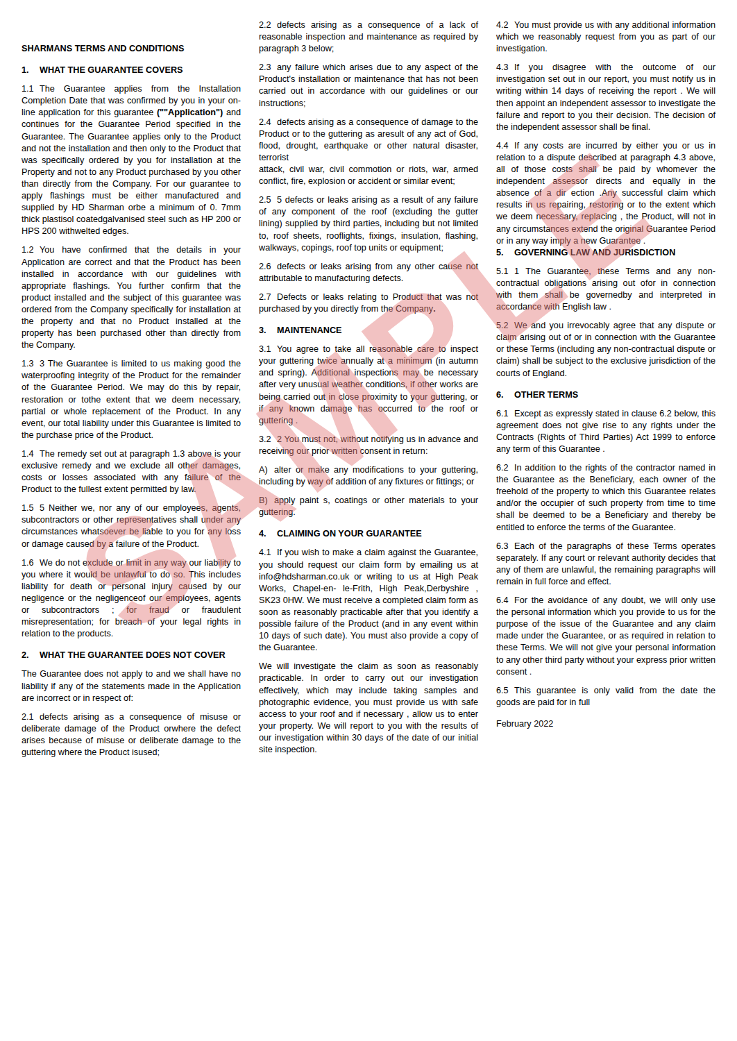SAMPLE
SHARMANS TERMS AND CONDITIONS
1. WHAT THE GUARANTEE COVERS
1.1 The Guarantee applies from the Installation Completion Date that was confirmed by you in your on-line application for this guarantee (""Application") and continues for the Guarantee Period specified in the Guarantee. The Guarantee applies only to the Product and not the installation and then only to the Product that was specifically ordered by you for installation at the Property and not to any Product purchased by you other than directly from the Company. For our guarantee to apply flashings must be either manufactured and supplied by HD Sharman orbe a minimum of 0. 7mm thick plastisol coatedgalvanised steel such as HP 200 or HPS 200 withwelted edges.
1.2 You have confirmed that the details in your Application are correct and that the Product has been installed in accordance with our guidelines with appropriate flashings. You further confirm that the product installed and the subject of this guarantee was ordered from the Company specifically for installation at the property and that no Product installed at the property has been purchased other than directly from the Company.
1.33 The Guarantee is limited to us making good the waterproofing integrity of the Product for the remainder of the Guarantee Period. We may do this by repair, restoration or tothe extent that we deem necessary, partial or whole replacement of the Product. In any event, our total liability under this Guarantee is limited to the purchase price of the Product.
1.4 The remedy set out at paragraph 1.3 above is your exclusive remedy and we exclude all other damages, costs or losses associated with any failure of the Product to the fullest extent permitted by law.
1.55 Neither we, nor any of our employees, agents, subcontractors or other representatives shall under any circumstances whatsoever be liable to you for any loss or damage caused by a failure of the Product.
1.6 We do not exclude or limit in any way our liability to you where it would be unlawful to do so. This includes liability for death or personal injury caused by our negligence or the negligenceof our employees, agents or subcontractors ; for fraud or fraudulent misrepresentation; for breach of your legal rights in relation to the products.
2. WHAT THE GUARANTEE DOES NOT COVER
The Guarantee does not apply to and we shall have no liability if any of the statements made in the Application are incorrect or in respect of:
2.1defects arising as a consequence of misuse or deliberate damage of the Product orwhere the defect arises because of misuse or deliberate damage to the guttering where the Product isused;
2.2defects arising as a consequence of a lack of reasonable inspection and maintenance as required by paragraph 3 below;
2.3any failure which arises due to any aspect of the Product's installation or maintenance that has not been carried out in accordance with our guidelines or our instructions;
2.4defects arising as a consequence of damage to the Product or to the guttering as aresult of any act of God, flood, drought, earthquake or other natural disaster, terrorist
attack, civil war, civil commotion or riots, war, armed conflict, fire, explosion or accident or similar event;
2.55 defects or leaks arising as a result of any failure of any component of the roof (excluding the gutter lining) supplied by third parties, including but not limited to, roof sheets, rooflights, fixings, insulation, flashing, walkways, copings, roof top units or equipment;
2.6defects or leaks arising from any other cause not attributable to manufacturing defects.
2.7 Defects or leaks relating to Product that was not purchased by you directly from the Company.
3. MAINTENANCE
3.1 You agree to take all reasonable care to inspect your guttering twice annually at a minimum (in autumn and spring). Additional inspections may be necessary after very unusual weather conditions, if other works are being carried out in close proximity to your guttering, or if any known damage has occurred to the roof or guttering .
3.22 You must not, without notifying us in advance and receiving our prior written consent in return:
A) alter or make any modifications to your guttering, including by way of addition of any fixtures or fittings; or
B) apply paint s, coatings or other materials to your guttering.
4. CLAIMING ON YOUR GUARANTEE
4.1 If you wish to make a claim against the Guarantee, you should request our claim form by emailing us at info@hdsharman.co.uk or writing to us at High Peak Works, Chapel-en- le-Frith, High Peak,Derbyshire , SK23 0HW. We must receive a completed claim form as soon as reasonably practicable after that you identify a possible failure of the Product (and in any event within 10 days of such date). You must also provide a copy of the Guarantee.
We will investigate the claim as soon as reasonably practicable. In order to carry out our investigation effectively, which may include taking samples and photographic evidence, you must provide us with safe access to your roof and if necessary , allow us to enter your property. We will report to you with the results of our investigation within 30 days of the date of our initial site inspection.
4.2 You must provide us with any additional information which we reasonably request from you as part of our investigation.
4.3 If you disagree with the outcome of our investigation set out in our report, you must notify us in writing within 14 days of receiving the report . We will then appoint an independent assessor to investigate the failure and report to you their decision. The decision of the independent assessor shall be final.
4.4 If any costs are incurred by either you or us in relation to a dispute described at paragraph 4.3 above, all of those costs shall be paid by whomever the independent assessor directs and equally in the absence of a dir ection .Any successful claim which results in us repairing, restoring or to the extent which we deem necessary, replacing , the Product, will not in any circumstances extend the original Guarantee Period or in any way imply a new Guarantee .
5. GOVERNING LAW AND JURISDICTION
5.11 The Guarantee, these Terms and any non- contractual obligations arising out ofor in connection with them shall be governedby and interpreted in accordance with English law .
5.2 We and you irrevocably agree that any dispute or claim arising out of or in connection with the Guarantee or these Terms (including any non-contractual dispute or claim) shall be subject to the exclusive jurisdiction of the courts of England.
6. OTHER TERMS
6.1 Except as expressly stated in clause 6.2 below, this agreement does not give rise to any rights under the Contracts (Rights of Third Parties) Act 1999 to enforce any term of this Guarantee .
6.2 In addition to the rights of the contractor named in the Guarantee as the Beneficiary, each owner of the freehold of the property to which this Guarantee relates and/or the occupier of such property from time to time shall be deemed to be a Beneficiary and thereby be entitled to enforce the terms of the Guarantee.
6.3 Each of the paragraphs of these Terms operates separately. If any court or relevant authority decides that any of them are unlawful, the remaining paragraphs will remain in full force and effect.
6.4 For the avoidance of any doubt, we will only use the personal information which you provide to us for the purpose of the issue of the Guarantee and any claim made under the Guarantee, or as required in relation to these Terms. We will not give your personal information to any other third party without your express prior written consent .
6.5 This guarantee is only valid from the date the goods are paid for in full
February 2022